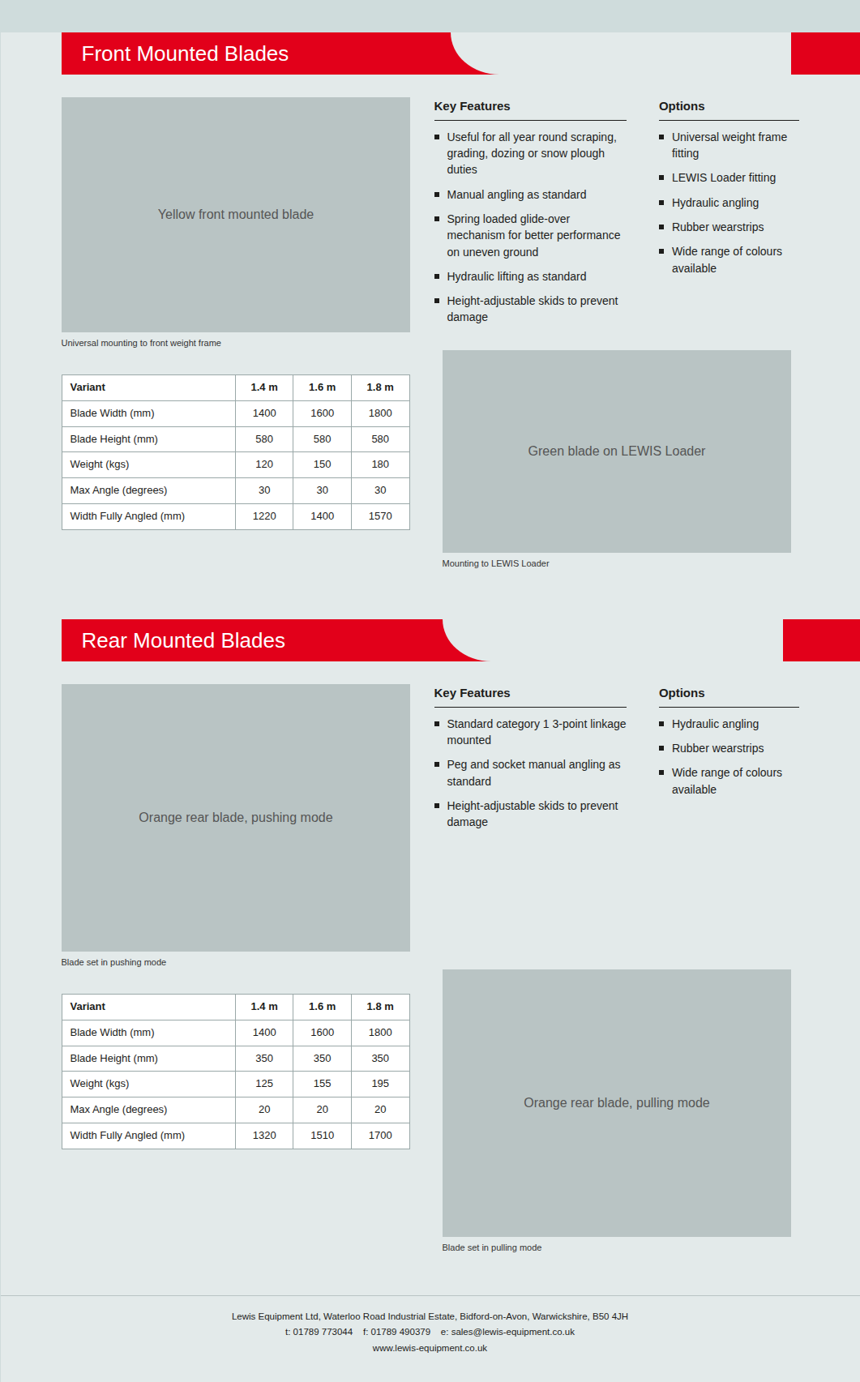Front Mounted Blades
Universal mounting to front weight frame
Key Features
Useful for all year round scraping, grading, dozing or snow plough duties
Manual angling as standard
Spring loaded glide-over mechanism for better performance on uneven ground
Hydraulic lifting as standard
Height-adjustable skids to prevent damage
Options
Universal weight frame fitting
LEWIS Loader fitting
Hydraulic angling
Rubber wearstrips
Wide range of colours available
| Variant | 1.4 m | 1.6 m | 1.8 m |
| --- | --- | --- | --- |
| Blade Width (mm) | 1400 | 1600 | 1800 |
| Blade Height (mm) | 580 | 580 | 580 |
| Weight (kgs) | 120 | 150 | 180 |
| Max Angle (degrees) | 30 | 30 | 30 |
| Width Fully Angled (mm) | 1220 | 1400 | 1570 |
Mounting to LEWIS Loader
Rear Mounted Blades
Blade set in pushing mode
Key Features
Standard category 1 3-point linkage mounted
Peg and socket manual angling as standard
Height-adjustable skids to prevent damage
Options
Hydraulic angling
Rubber wearstrips
Wide range of colours available
| Variant | 1.4 m | 1.6 m | 1.8 m |
| --- | --- | --- | --- |
| Blade Width (mm) | 1400 | 1600 | 1800 |
| Blade Height (mm) | 350 | 350 | 350 |
| Weight (kgs) | 125 | 155 | 195 |
| Max Angle (degrees) | 20 | 20 | 20 |
| Width Fully Angled (mm) | 1320 | 1510 | 1700 |
Blade set in pulling mode
Lewis Equipment Ltd, Waterloo Road Industrial Estate, Bidford-on-Avon, Warwickshire, B50 4JH
t: 01789 773044 f: 01789 490379 e: sales@lewis-equipment.co.uk
www.lewis-equipment.co.uk